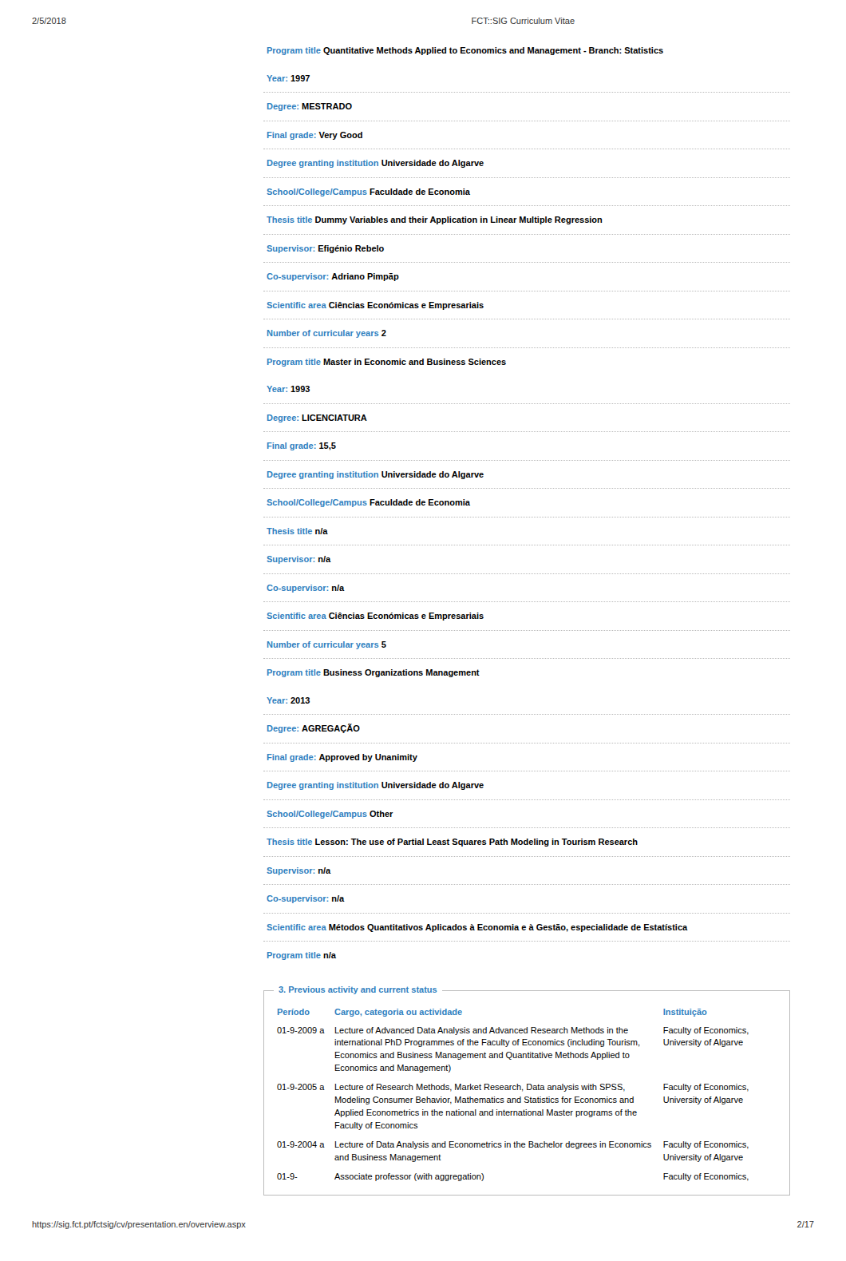2/5/2018
FCT::SIG Curriculum Vitae
Program title Quantitative Methods Applied to Economics and Management - Branch: Statistics
Year: 1997
Degree: MESTRADO
Final grade: Very Good
Degree granting institution Universidade do Algarve
School/College/Campus Faculdade de Economia
Thesis title Dummy Variables and their Application in Linear Multiple Regression
Supervisor: Efigénio Rebelo
Co-supervisor: Adriano Pimpãp
Scientific area Ciências Económicas e Empresariais
Number of curricular years 2
Program title Master in Economic and Business Sciences
Year: 1993
Degree: LICENCIATURA
Final grade: 15,5
Degree granting institution Universidade do Algarve
School/College/Campus Faculdade de Economia
Thesis title n/a
Supervisor: n/a
Co-supervisor: n/a
Scientific area Ciências Económicas e Empresariais
Number of curricular years 5
Program title Business Organizations Management
Year: 2013
Degree: AGREGAÇÃO
Final grade: Approved by Unanimity
Degree granting institution Universidade do Algarve
School/College/Campus Other
Thesis title Lesson: The use of Partial Least Squares Path Modeling in Tourism Research
Supervisor: n/a
Co-supervisor: n/a
Scientific area Métodos Quantitativos Aplicados à Economia e à Gestão, especialidade de Estatística
Program title n/a
3. Previous activity and current status
| Período | Cargo, categoria ou actividade | Instituição |
| --- | --- | --- |
| 01-9-2009 a | Lecture of Advanced Data Analysis and Advanced Research Methods in the international PhD Programmes of the Faculty of Economics (including Tourism, Economics and Business Management and Quantitative Methods Applied to Economics and Management) | Faculty of Economics, University of Algarve |
| 01-9-2005 a | Lecture of Research Methods, Market Research, Data analysis with SPSS, Modeling Consumer Behavior, Mathematics and Statistics for Economics and Applied Econometrics in the national and international Master programs of the Faculty of Economics | Faculty of Economics, University of Algarve |
| 01-9-2004 a | Lecture of Data Analysis and Econometrics in the Bachelor degrees in Economics and Business Management | Faculty of Economics, University of Algarve |
| 01-9- | Associate professor (with aggregation) | Faculty of Economics, |
https://sig.fct.pt/fctsig/cv/presentation.en/overview.aspx
2/17